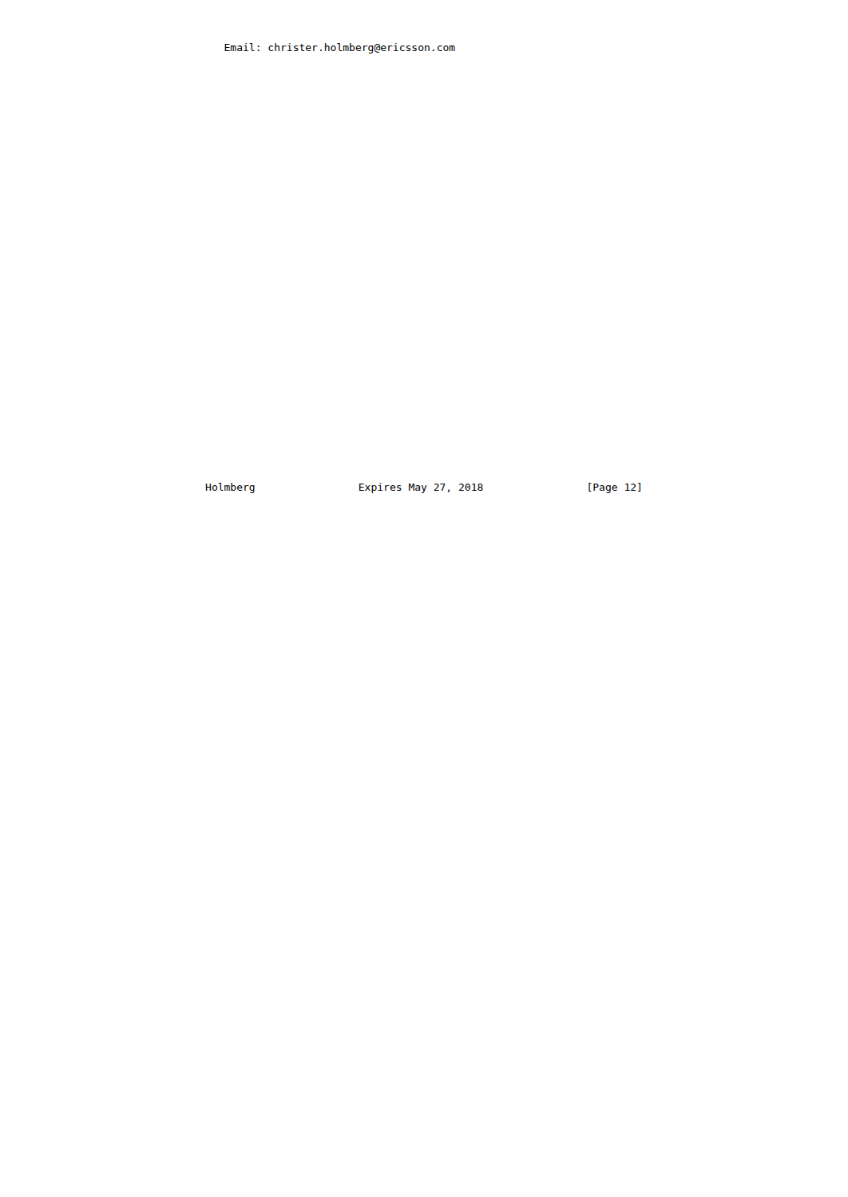Email: christer.holmberg@ericsson.com
Holmberg Expires May 27, 2018[Page 12]